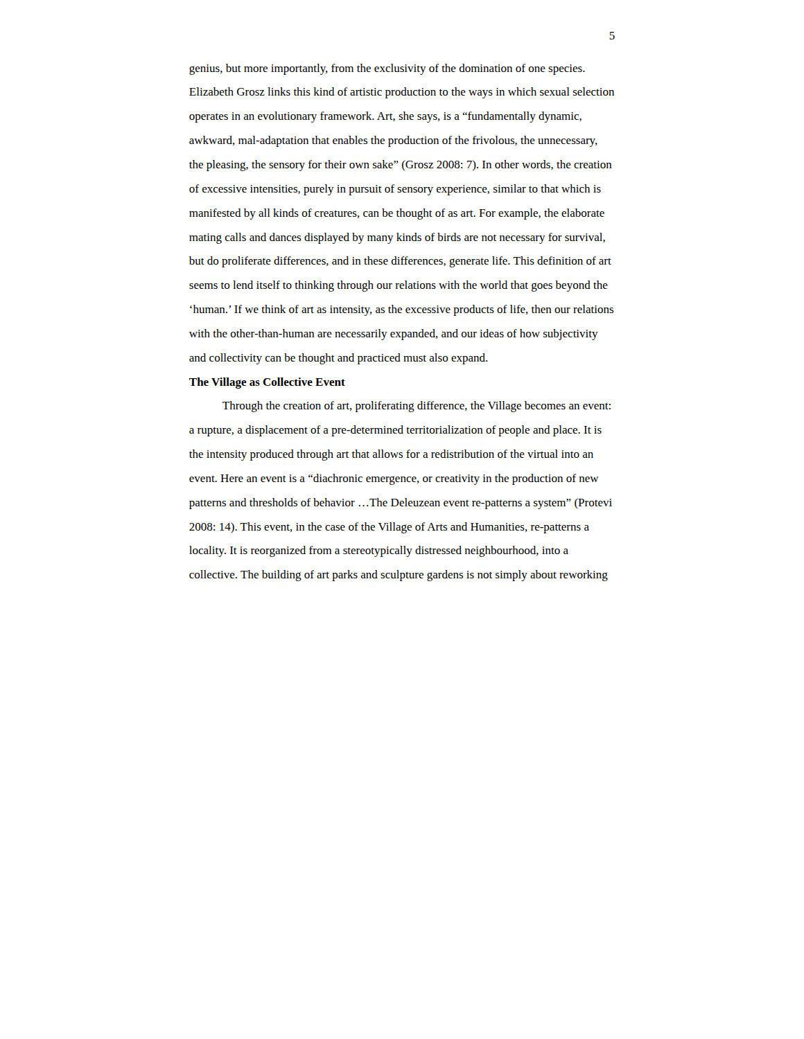5
genius, but more importantly, from the exclusivity of the domination of one species. Elizabeth Grosz links this kind of artistic production to the ways in which sexual selection operates in an evolutionary framework. Art, she says, is a “fundamentally dynamic, awkward, mal-adaptation that enables the production of the frivolous, the unnecessary, the pleasing, the sensory for their own sake” (Grosz 2008: 7). In other words, the creation of excessive intensities, purely in pursuit of sensory experience, similar to that which is manifested by all kinds of creatures, can be thought of as art. For example, the elaborate mating calls and dances displayed by many kinds of birds are not necessary for survival, but do proliferate differences, and in these differences, generate life. This definition of art seems to lend itself to thinking through our relations with the world that goes beyond the ‘human.’ If we think of art as intensity, as the excessive products of life, then our relations with the other-than-human are necessarily expanded, and our ideas of how subjectivity and collectivity can be thought and practiced must also expand.
The Village as Collective Event
Through the creation of art, proliferating difference, the Village becomes an event: a rupture, a displacement of a pre-determined territorialization of people and place. It is the intensity produced through art that allows for a redistribution of the virtual into an event. Here an event is a “diachronic emergence, or creativity in the production of new patterns and thresholds of behavior …The Deleuzean event re-patterns a system” (Protevi 2008: 14). This event, in the case of the Village of Arts and Humanities, re-patterns a locality. It is reorganized from a stereotypically distressed neighbourhood, into a collective. The building of art parks and sculpture gardens is not simply about reworking